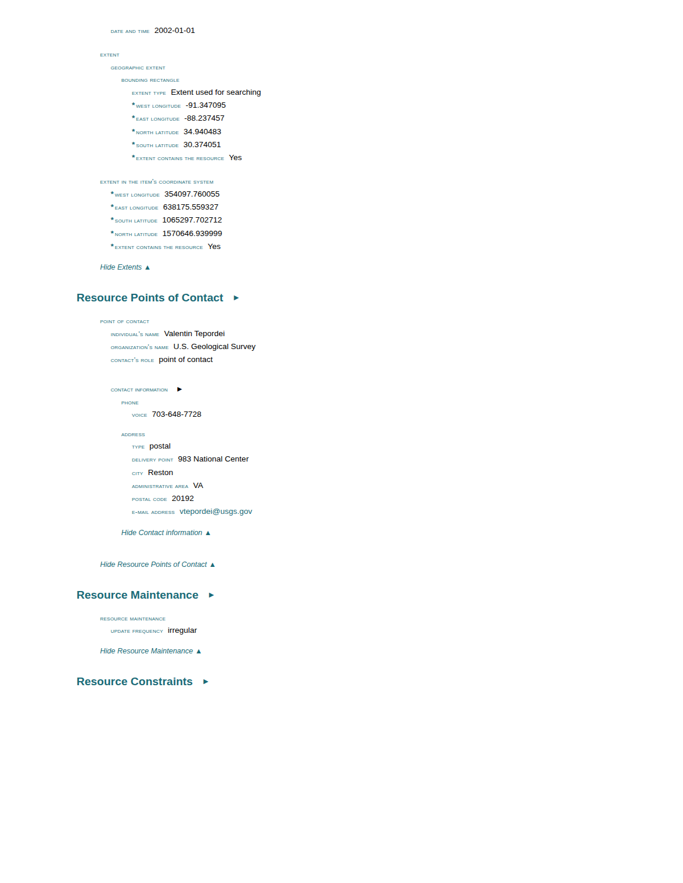Date and time 2002-01-01
Extent
Geographic extent
Bounding rectangle
Extent type Extent used for searching
*West longitude-91.347095
*East longitude-88.237457
*North latitude 34.940483
*South latitude 30.374051
*Extent contains the resource Yes
Extent in the item's coordinate system
*West longitude 354097.760055
*East longitude 638175.559327
*South latitude 1065297.702712
*North latitude 1570646.939999
*Extent contains the resource Yes
Hide Extents ▲
Resource Points of Contact ►
Point of contact
Individual's name Valentin Tepordei
Organization's name U.S. Geological Survey
Contact's role point of contact
Contact information►
Phone
Voice 703-648-7728
Address
Type postal
Delivery point 983 National Center
City Reston
Administrative area VA
Postal code 20192
e-mail address vtepordei@usgs.gov
Hide Contact information ▲
Hide Resource Points of Contact ▲
Resource Maintenance ►
Resource maintenance
Update frequency irregular
Hide Resource Maintenance ▲
Resource Constraints ►